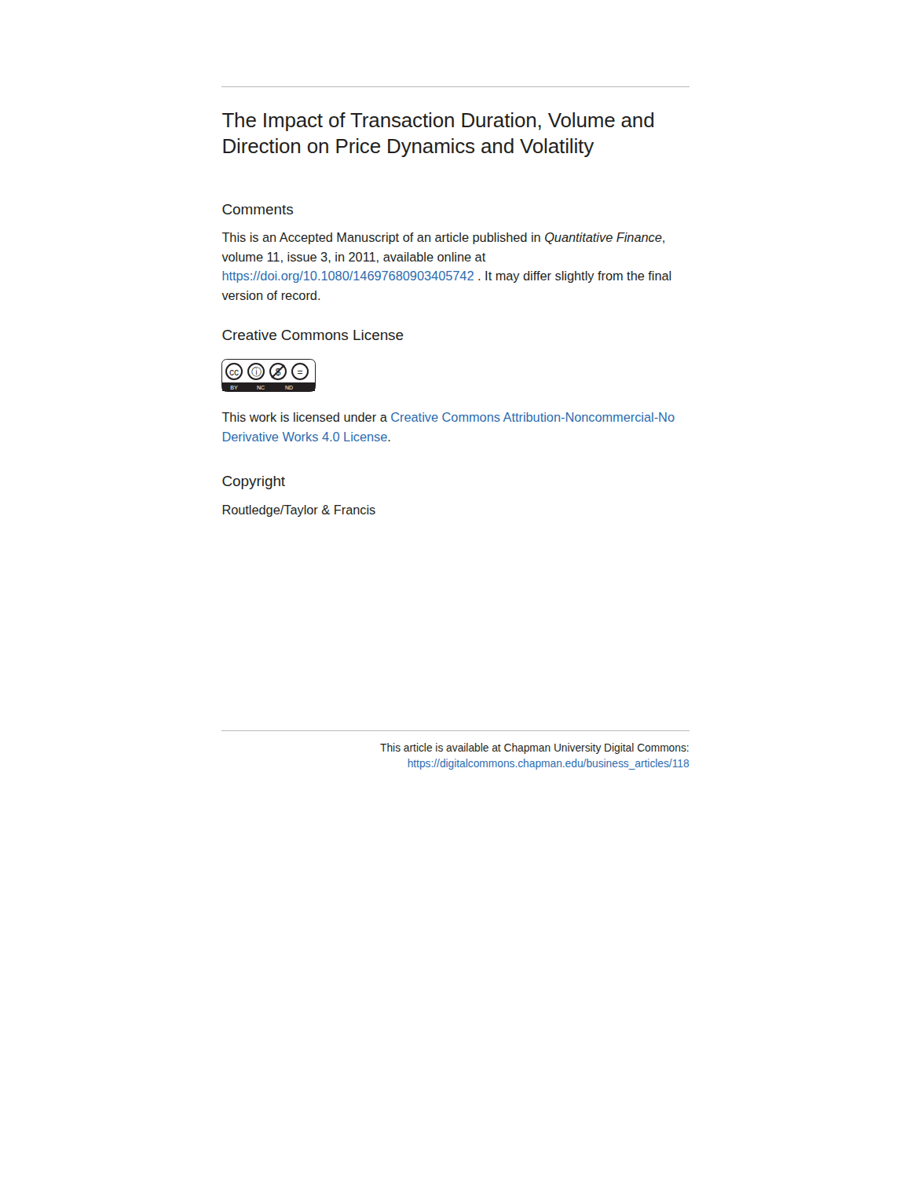The Impact of Transaction Duration, Volume and Direction on Price Dynamics and Volatility
Comments
This is an Accepted Manuscript of an article published in Quantitative Finance, volume 11, issue 3, in 2011, available online at https://doi.org/10.1080/14697680903405742 . It may differ slightly from the final version of record.
Creative Commons License
cc ⓘ $ = BY NC ND
This work is licensed under a Creative Commons Attribution-Noncommercial-No Derivative Works 4.0 License.
Copyright
Routledge/Taylor & Francis
This article is available at Chapman University Digital Commons: https://digitalcommons.chapman.edu/business_articles/118